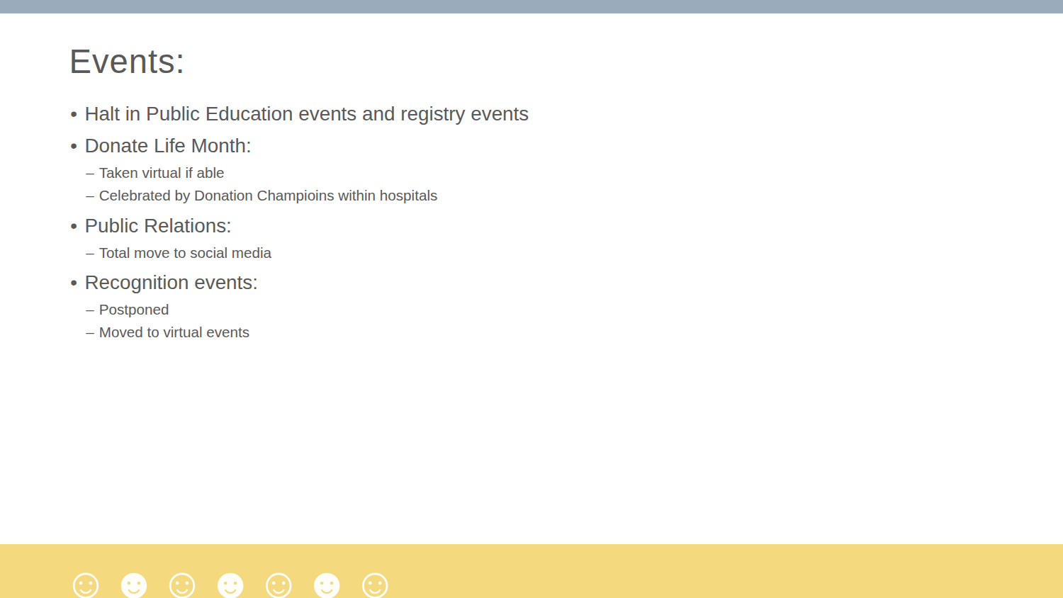Events:
Halt in Public Education events and registry events
Donate Life Month:
Taken virtual if able
Celebrated by Donation Champioins within hospitals
Public Relations:
Total move to social media
Recognition events:
Postponed
Moved to virtual events
☺☻☺☻☺☻☺